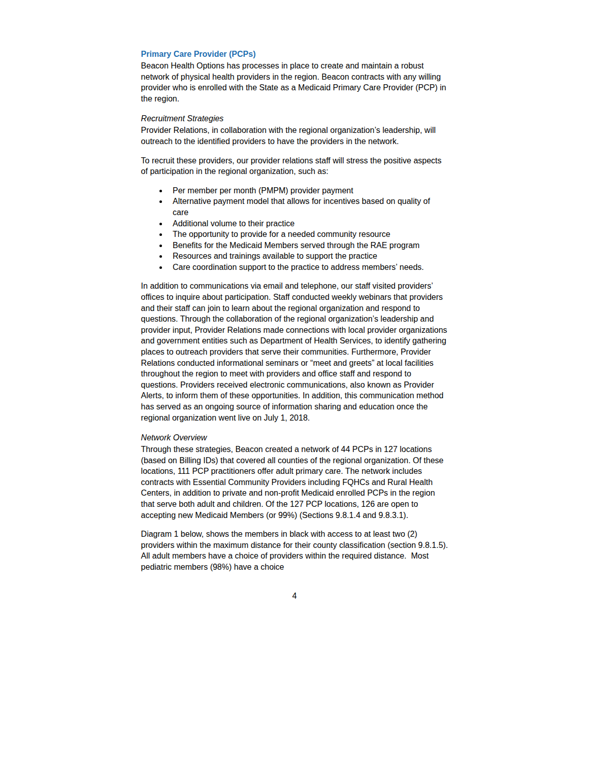Primary Care Provider (PCPs)
Beacon Health Options has processes in place to create and maintain a robust network of physical health providers in the region. Beacon contracts with any willing provider who is enrolled with the State as a Medicaid Primary Care Provider (PCP) in the region.
Recruitment Strategies
Provider Relations, in collaboration with the regional organization’s leadership, will outreach to the identified providers to have the providers in the network.
To recruit these providers, our provider relations staff will stress the positive aspects of participation in the regional organization, such as:
Per member per month (PMPM) provider payment
Alternative payment model that allows for incentives based on quality of care
Additional volume to their practice
The opportunity to provide for a needed community resource
Benefits for the Medicaid Members served through the RAE program
Resources and trainings available to support the practice
Care coordination support to the practice to address members’ needs.
In addition to communications via email and telephone, our staff visited providers’ offices to inquire about participation. Staff conducted weekly webinars that providers and their staff can join to learn about the regional organization and respond to questions. Through the collaboration of the regional organization’s leadership and provider input, Provider Relations made connections with local provider organizations and government entities such as Department of Health Services, to identify gathering places to outreach providers that serve their communities. Furthermore, Provider Relations conducted informational seminars or “meet and greets” at local facilities throughout the region to meet with providers and office staff and respond to questions. Providers received electronic communications, also known as Provider Alerts, to inform them of these opportunities. In addition, this communication method has served as an ongoing source of information sharing and education once the regional organization went live on July 1, 2018.
Network Overview
Through these strategies, Beacon created a network of 44 PCPs in 127 locations (based on Billing IDs) that covered all counties of the regional organization. Of these locations, 111 PCP practitioners offer adult primary care. The network includes contracts with Essential Community Providers including FQHCs and Rural Health Centers, in addition to private and non-profit Medicaid enrolled PCPs in the region that serve both adult and children. Of the 127 PCP locations, 126 are open to accepting new Medicaid Members (or 99%) (Sections 9.8.1.4 and 9.8.3.1).
Diagram 1 below, shows the members in black with access to at least two (2) providers within the maximum distance for their county classification (section 9.8.1.5). All adult members have a choice of providers within the required distance. Most pediatric members (98%) have a choice
4